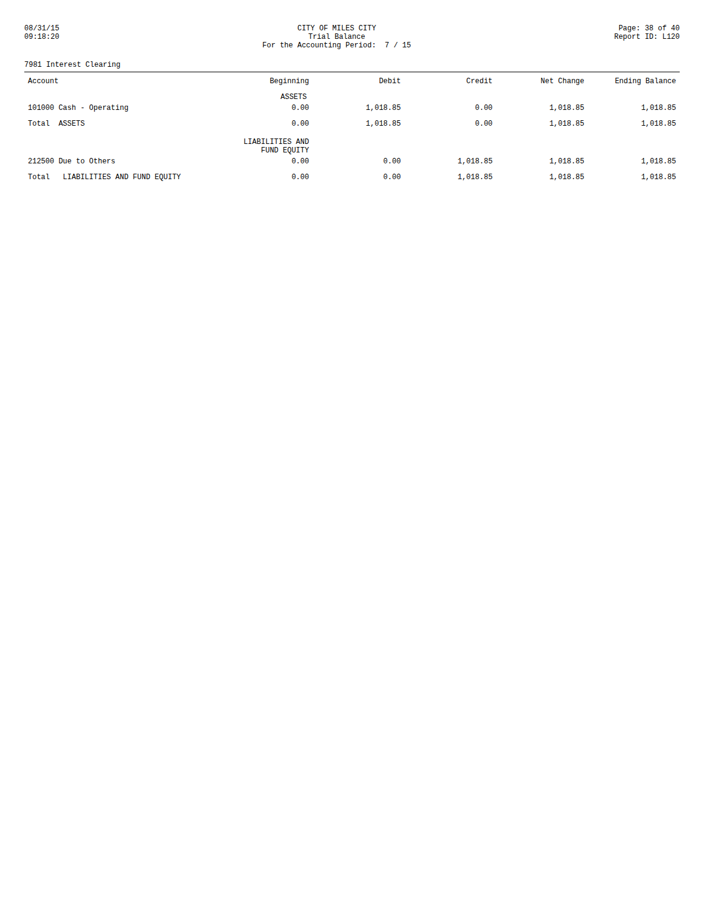08/31/15 09:18:20
CITY OF MILES CITY Trial Balance For the Accounting Period: 7 / 15
Page: 38 of 40 Report ID: L120
7981 Interest Clearing
| Account | Beginning | Debit | Credit | Net Change | Ending Balance |
| --- | --- | --- | --- | --- | --- |
| ASSETS |
| 101000 Cash - Operating | 0.00 | 1,018.85 | 0.00 | 1,018.85 | 1,018.85 |
| Total ASSETS | 0.00 | 1,018.85 | 0.00 | 1,018.85 | 1,018.85 |
| | LIABILITIES AND FUND EQUITY | | | | |
| 212500 Due to Others | 0.00 | 0.00 | 1,018.85 | 1,018.85 | 1,018.85 |
| Total LIABILITIES AND FUND EQUITY | 0.00 | 0.00 | 1,018.85 | 1,018.85 | 1,018.85 |